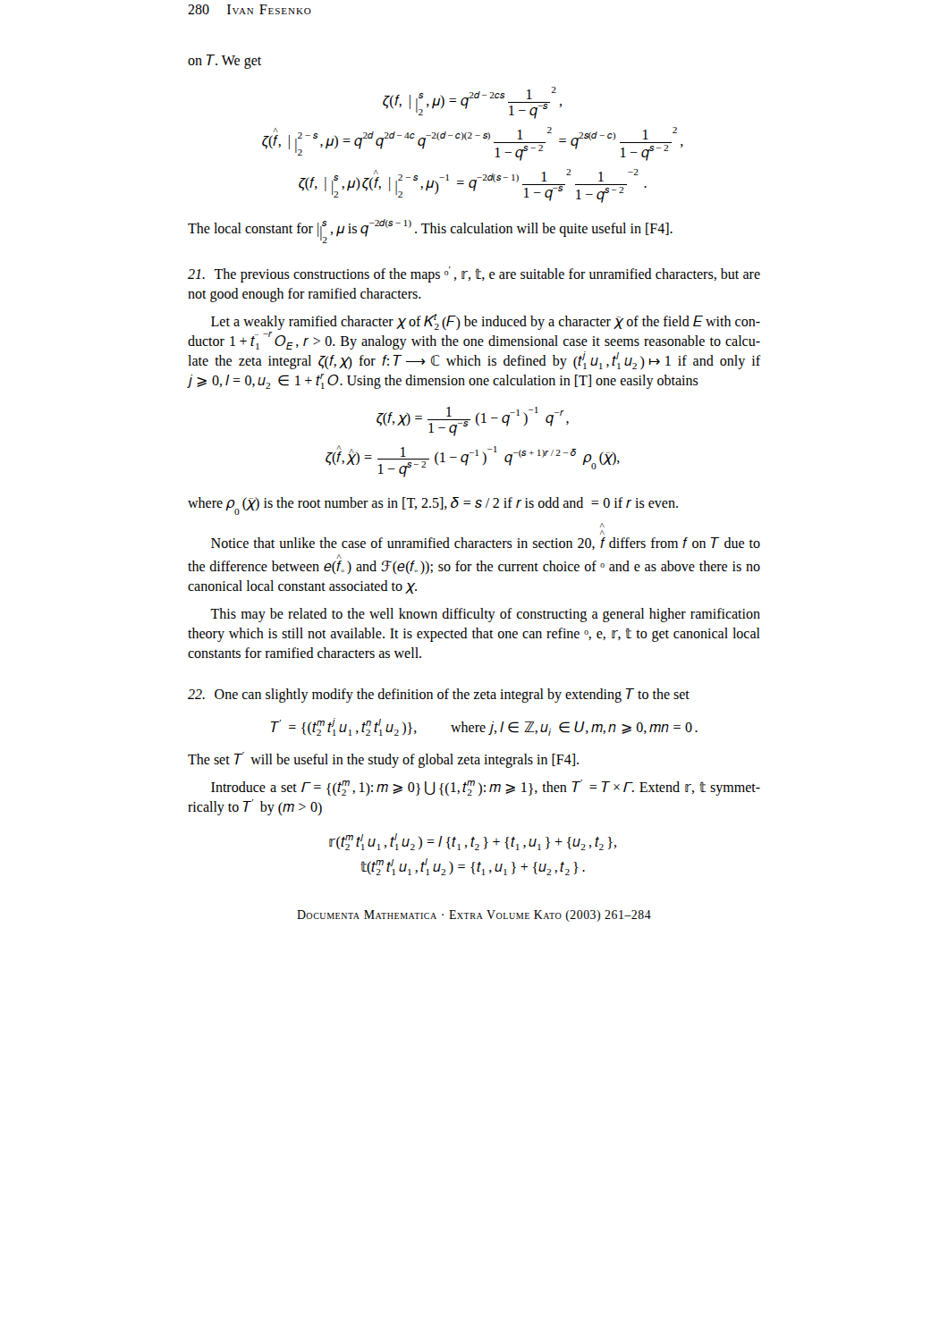280 Ivan Fesenko
on T. We get
ζ(f, ||2s,μ) = q2d−2cs 11−q−s 2 ,
ζ(f^, ||22−s,μ) = q2d q2d−4c q−2(d−c)(2−s) 11−qs−2 2 = q2s(d−c) 11−qs−2 2 ,
ζ(f, ||2s,μ) ζ(f^, ||22−s,μ)−1 = q−2d(s−1) 11−q−s 2 11−qs−2 −2 .
The local constant for ||2s,μ is q−2d(s−1). This calculation will be quite useful in [F4].
21. The previous constructions of the maps ᵒ′, 𝕣, 𝕥, e are suitable for unramified characters, but are not good enough for ramified characters.
Let a weakly ramified character χ of K2t(F) be induced by a character χ‾ of the field E with conductor 1+t1‾−rOE, r>0. By analogy with the one dimensional case it seems reasonable to calculate the zeta integral ζ(f,χ) for f:T⟶ℂ which is defined by (t1ju1,t1lu2)↦1 if and only if j⩾0,l=0,u2∈1+t1rO. Using the dimension one calculation in [T] one easily obtains
ζ(f,χ) = 11−q−s (1−q−1)−1 q−r ,
ζ(f^,χ^) = 11−qs−2 (1−q−1)−1 q−(s+1)r/2−δ ρ0(χ‾) ,
where ρ0(χ‾) is the root number as in [T, 2.5], δ=s/2 if r is odd and =0 if r is even.
Notice that unlike the case of unramified characters in section 20, f^^ differs from f on T due to the difference between e(f^ᵒ) and ℱ(e(fᵒ)); so for the current choice of ᵒ and e as above there is no canonical local constant associated to χ.
This may be related to the well known difficulty of constructing a general higher ramification theory which is still not available. It is expected that one can refine ᵒ, e, 𝕣, 𝕥 to get canonical local constants for ramified characters as well.
22. One can slightly modify the definition of the zeta integral by extending T to the set
T′ = {(t2mt1ju1, t2nt1lu2)} , where j,l∈ℤ, ui∈U, m,n⩾0, mn=0.
The set T′ will be useful in the study of global zeta integrals in [F4].
Introduce a set Γ={(t2m,1):m⩾0}⋃{(1,t2m):m⩾1}, then T′=T×Γ. Extend 𝕣, 𝕥 symmetrically to T′ by (m>0)
𝕣(t2mt1ju1,t1lu2) = l{t1,t2} + {t1,u1} + {u2,t2} ,
𝕥(t2mt1ju1,t1lu2) = {t1,u1} + {u2,t2} .
Documenta Mathematica · Extra Volume Kato (2003) 261–284